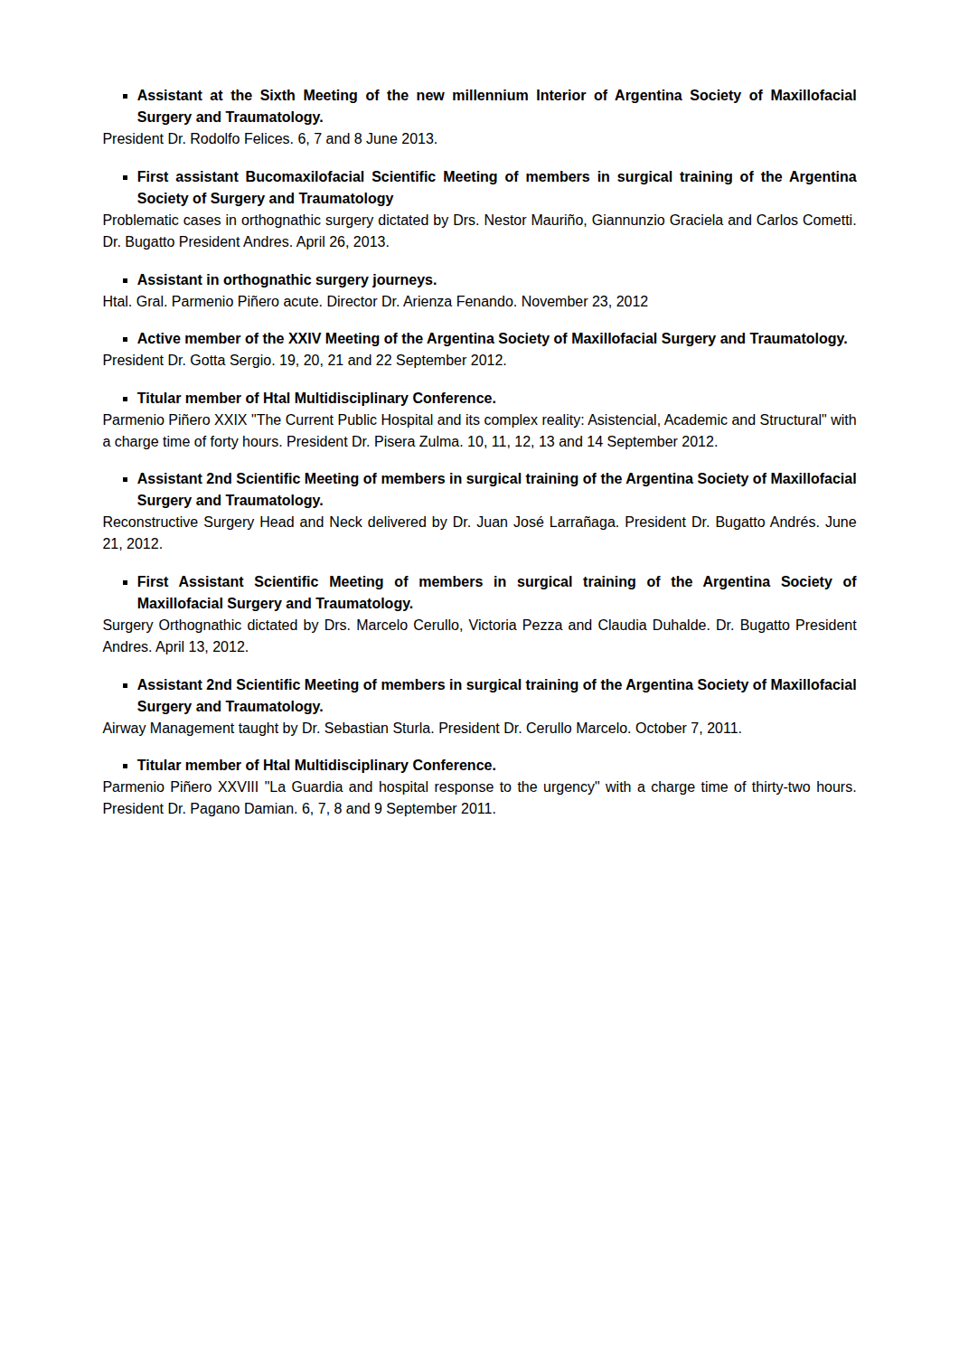Assistant at the Sixth Meeting of the new millennium Interior of Argentina Society of Maxillofacial Surgery and Traumatology.
President Dr. Rodolfo Felices. 6, 7 and 8 June 2013.
First assistant Bucomaxilofacial Scientific Meeting of members in surgical training of the Argentina Society of Surgery and Traumatology
Problematic cases in orthognathic surgery dictated by Drs. Nestor Mauriño, Giannunzio Graciela and Carlos Cometti. Dr. Bugatto President Andres. April 26, 2013.
Assistant in orthognathic surgery journeys.
Htal. Gral. Parmenio Piñero acute. Director Dr. Arienza Fenando. November 23, 2012
Active member of the XXIV Meeting of the Argentina Society of Maxillofacial Surgery and Traumatology.
President Dr. Gotta Sergio. 19, 20, 21 and 22 September 2012.
Titular member of Htal Multidisciplinary Conference.
Parmenio Piñero XXIX "The Current Public Hospital and its complex reality: Asistencial, Academic and Structural" with a charge time of forty hours. President Dr. Pisera Zulma. 10, 11, 12, 13 and 14 September 2012.
Assistant 2nd Scientific Meeting of members in surgical training of the Argentina Society of Maxillofacial Surgery and Traumatology.
Reconstructive Surgery Head and Neck delivered by Dr. Juan José Larrañaga. President Dr. Bugatto Andrés. June 21, 2012.
First Assistant Scientific Meeting of members in surgical training of the Argentina Society of Maxillofacial Surgery and Traumatology.
Surgery Orthognathic dictated by Drs. Marcelo Cerullo, Victoria Pezza and Claudia Duhalde. Dr. Bugatto President Andres. April 13, 2012.
Assistant 2nd Scientific Meeting of members in surgical training of the Argentina Society of Maxillofacial Surgery and Traumatology.
Airway Management taught by Dr. Sebastian Sturla. President Dr. Cerullo Marcelo. October 7, 2011.
Titular member of Htal Multidisciplinary Conference.
Parmenio Piñero XXVIII "La Guardia and hospital response to the urgency" with a charge time of thirty-two hours. President Dr. Pagano Damian. 6, 7, 8 and 9 September 2011.